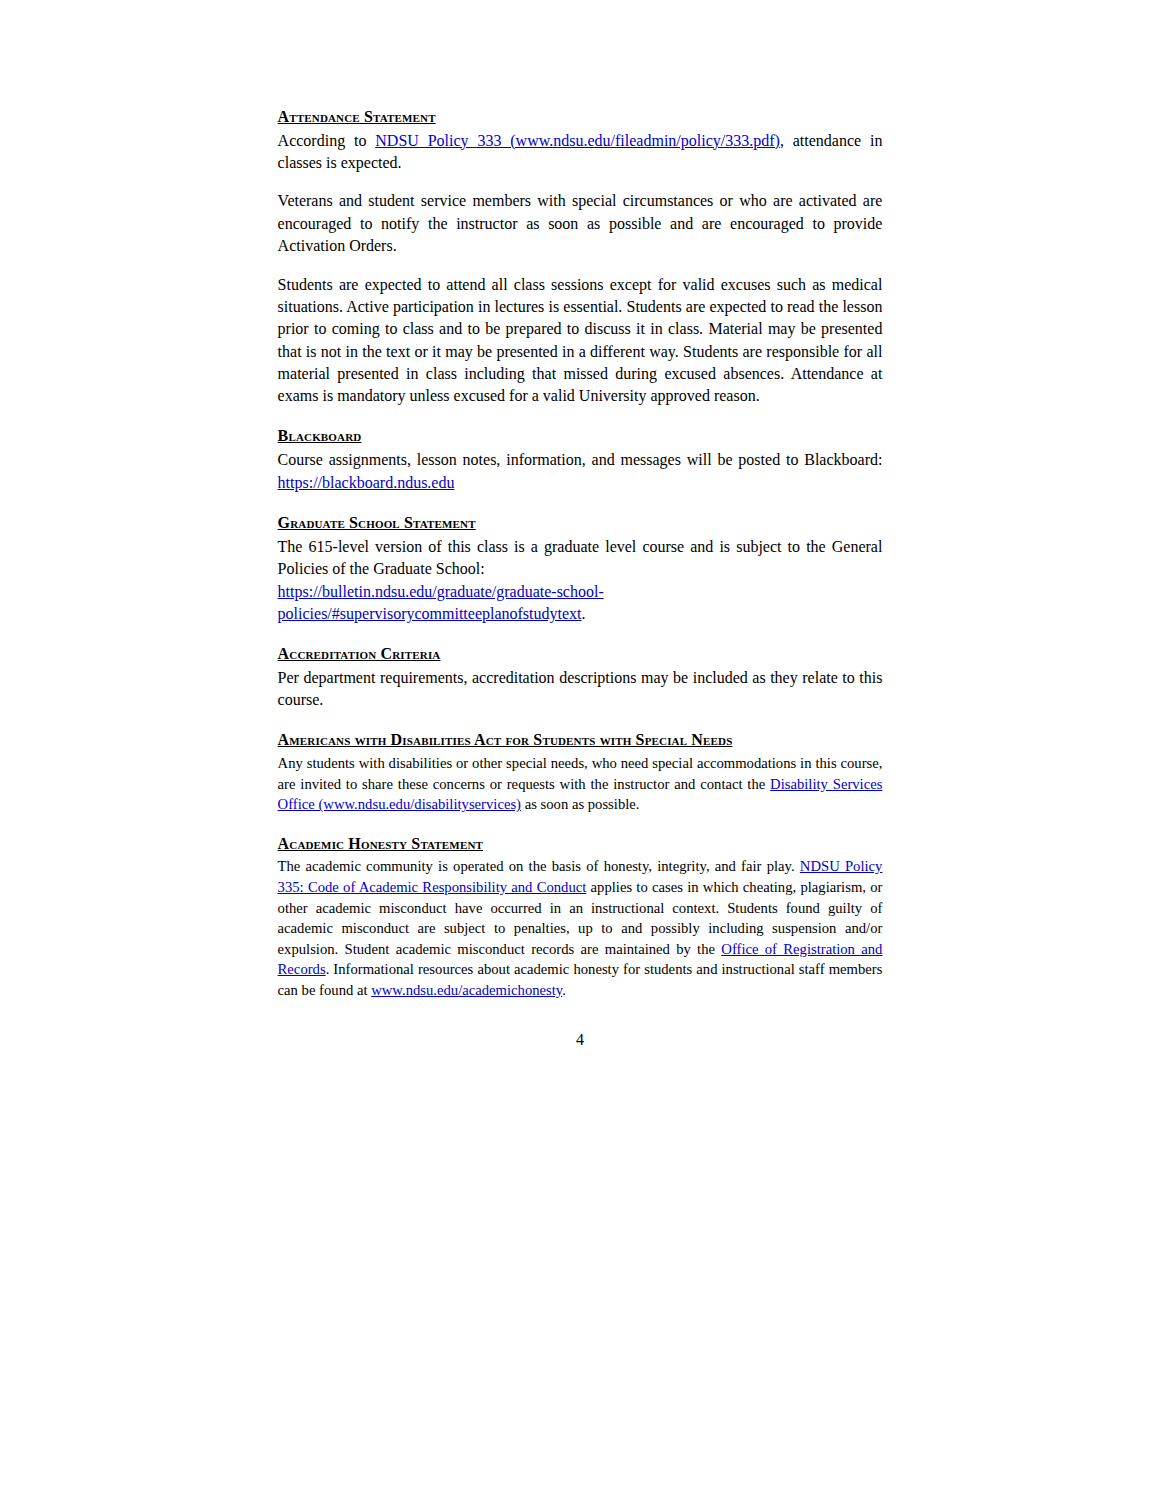Attendance Statement
According to NDSU Policy 333 (www.ndsu.edu/fileadmin/policy/333.pdf), attendance in classes is expected.
Veterans and student service members with special circumstances or who are activated are encouraged to notify the instructor as soon as possible and are encouraged to provide Activation Orders.
Students are expected to attend all class sessions except for valid excuses such as medical situations. Active participation in lectures is essential. Students are expected to read the lesson prior to coming to class and to be prepared to discuss it in class. Material may be presented that is not in the text or it may be presented in a different way. Students are responsible for all material presented in class including that missed during excused absences. Attendance at exams is mandatory unless excused for a valid University approved reason.
Blackboard
Course assignments, lesson notes, information, and messages will be posted to Blackboard: https://blackboard.ndus.edu
Graduate School Statement
The 615-level version of this class is a graduate level course and is subject to the General Policies of the Graduate School:
https://bulletin.ndsu.edu/graduate/graduate-school-policies/#supervisorycommitteeplanofstudytext.
Accreditation Criteria
Per department requirements, accreditation descriptions may be included as they relate to this course.
Americans with Disabilities Act for Students with Special Needs
Any students with disabilities or other special needs, who need special accommodations in this course, are invited to share these concerns or requests with the instructor and contact the Disability Services Office (www.ndsu.edu/disabilityservices) as soon as possible.
Academic Honesty Statement
The academic community is operated on the basis of honesty, integrity, and fair play. NDSU Policy 335: Code of Academic Responsibility and Conduct applies to cases in which cheating, plagiarism, or other academic misconduct have occurred in an instructional context. Students found guilty of academic misconduct are subject to penalties, up to and possibly including suspension and/or expulsion. Student academic misconduct records are maintained by the Office of Registration and Records. Informational resources about academic honesty for students and instructional staff members can be found at www.ndsu.edu/academichonesty.
4